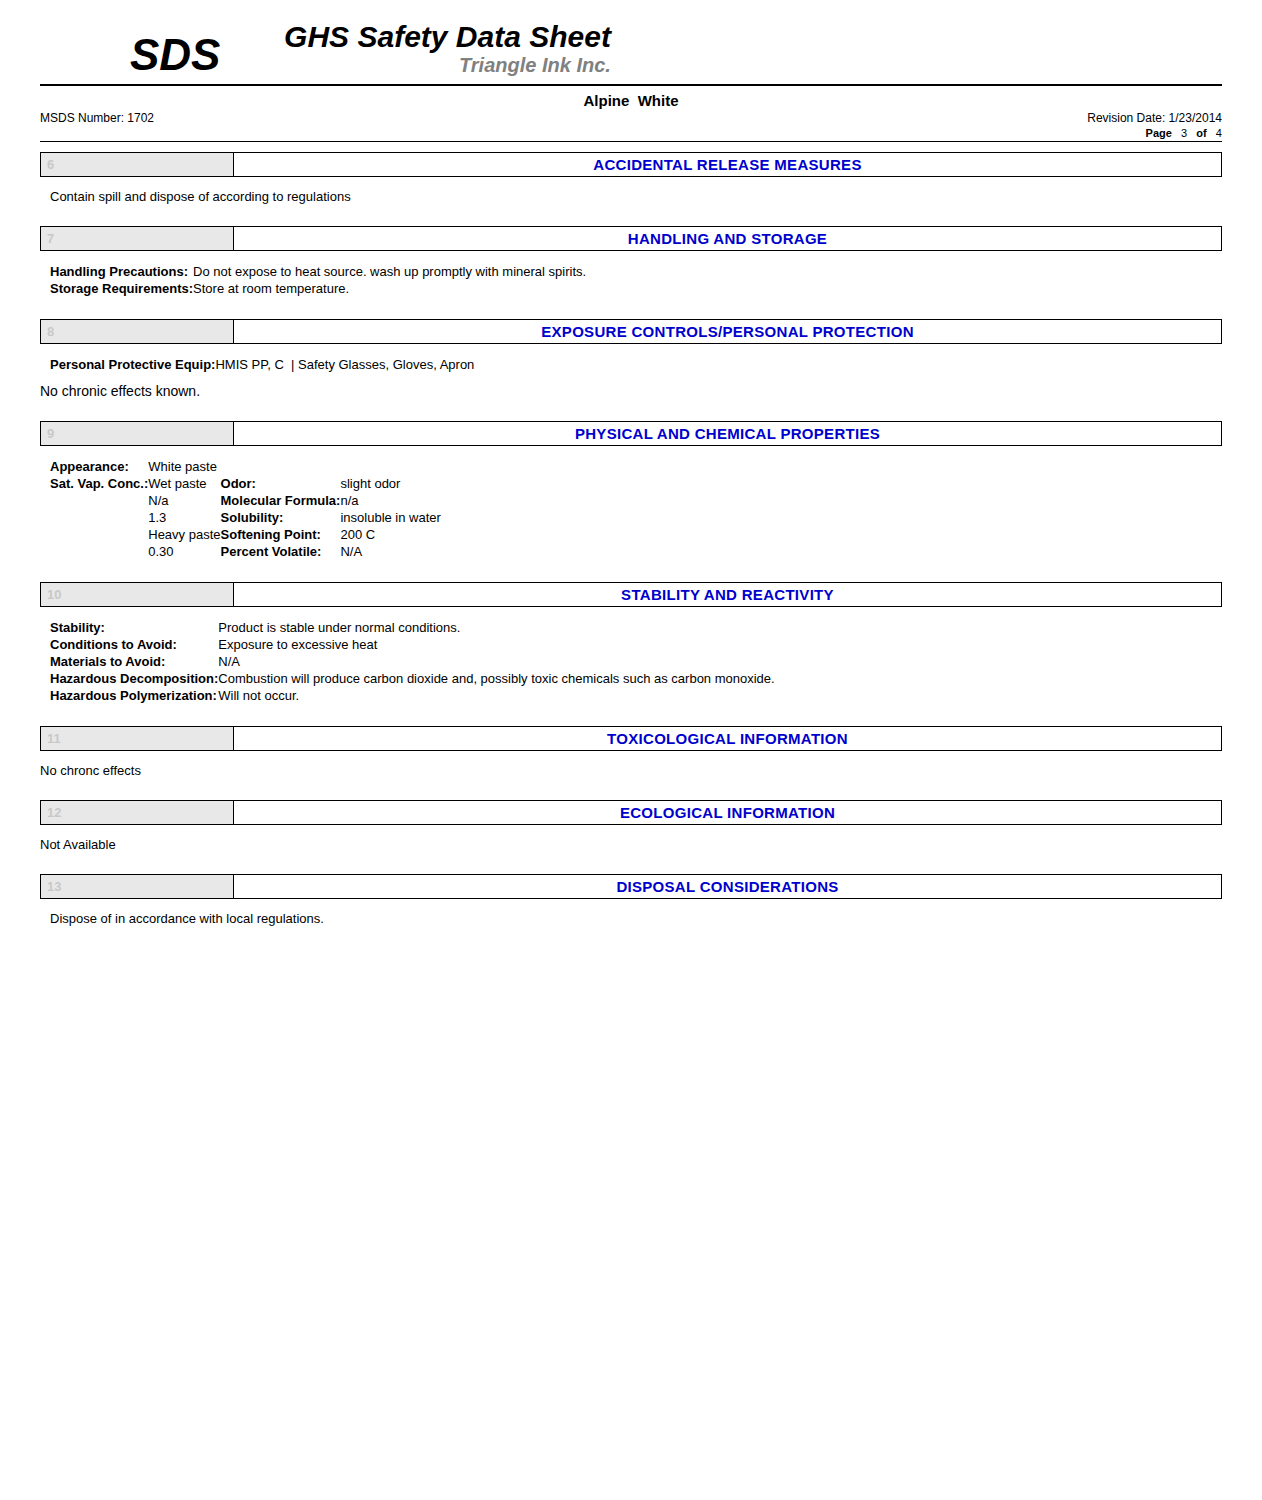SDS
GHS Safety Data Sheet
Triangle Ink Inc.
Alpine White
MSDS Number: 1702 Revision Date: 1/23/2014
Page 3 of 4
| 6 | ACCIDENTAL RELEASE MEASURES |
Contain spill and dispose of according to regulations
| 7 | HANDLING AND STORAGE |
| Handling Precautions: | Do not expose to heat source. wash up promptly with mineral spirits. |
| Storage Requirements: | Store at room temperature. |
| 8 | EXPOSURE CONTROLS/PERSONAL PROTECTION |
| Personal Protective Equip: | HMIS PP, C / Safety Glasses, Gloves, Apron |
No chronic effects known.
| 9 | PHYSICAL AND CHEMICAL PROPERTIES |
| Appearance: | White paste | | |
| Sat. Vap. Conc.: | Wet paste | Odor: | slight odor |
| | N/a | Molecular Formula: | n/a |
| | 1.3 | Solubility: | insoluble in water |
| | Heavy paste | Softening Point: | 200 C |
| | 0.30 | Percent Volatile: | N/A |
| 10 | STABILITY AND REACTIVITY |
| Stability: | Product is stable under normal conditions. |
| Conditions to Avoid: | Exposure to excessive heat |
| Materials to Avoid: | N/A |
| Hazardous Decomposition: | Combustion will produce carbon dioxide and, possibly toxic chemicals such as carbon monoxide. |
| Hazardous Polymerization: | Will not occur. |
| 11 | TOXICOLOGICAL INFORMATION |
No chronc effects
| 12 | ECOLOGICAL INFORMATION |
Not Available
| 13 | DISPOSAL CONSIDERATIONS |
Dispose of in accordance with local regulations.